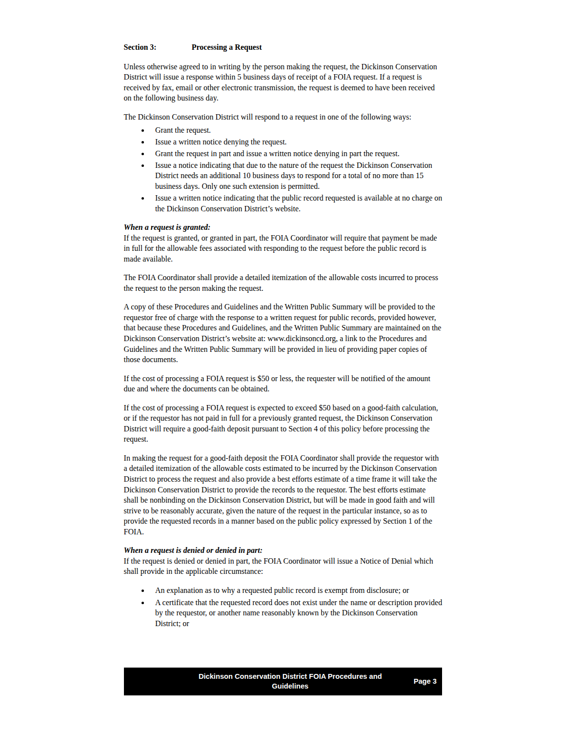Section 3: Processing a Request
Unless otherwise agreed to in writing by the person making the request, the Dickinson Conservation District will issue a response within 5 business days of receipt of a FOIA request. If a request is received by fax, email or other electronic transmission, the request is deemed to have been received on the following business day.
The Dickinson Conservation District will respond to a request in one of the following ways:
Grant the request.
Issue a written notice denying the request.
Grant the request in part and issue a written notice denying in part the request.
Issue a notice indicating that due to the nature of the request the Dickinson Conservation District needs an additional 10 business days to respond for a total of no more than 15 business days. Only one such extension is permitted.
Issue a written notice indicating that the public record requested is available at no charge on the Dickinson Conservation District’s website.
When a request is granted:
If the request is granted, or granted in part, the FOIA Coordinator will require that payment be made in full for the allowable fees associated with responding to the request before the public record is made available.
The FOIA Coordinator shall provide a detailed itemization of the allowable costs incurred to process the request to the person making the request.
A copy of these Procedures and Guidelines and the Written Public Summary will be provided to the requestor free of charge with the response to a written request for public records, provided however, that because these Procedures and Guidelines, and the Written Public Summary are maintained on the Dickinson Conservation District’s website at: www.dickinsoncd.org, a link to the Procedures and Guidelines and the Written Public Summary will be provided in lieu of providing paper copies of those documents.
If the cost of processing a FOIA request is $50 or less, the requester will be notified of the amount due and where the documents can be obtained.
If the cost of processing a FOIA request is expected to exceed $50 based on a good-faith calculation, or if the requestor has not paid in full for a previously granted request, the Dickinson Conservation District will require a good-faith deposit pursuant to Section 4 of this policy before processing the request.
In making the request for a good-faith deposit the FOIA Coordinator shall provide the requestor with a detailed itemization of the allowable costs estimated to be incurred by the Dickinson Conservation District to process the request and also provide a best efforts estimate of a time frame it will take the Dickinson Conservation District to provide the records to the requestor. The best efforts estimate shall be nonbinding on the Dickinson Conservation District, but will be made in good faith and will strive to be reasonably accurate, given the nature of the request in the particular instance, so as to provide the requested records in a manner based on the public policy expressed by Section 1 of the FOIA.
When a request is denied or denied in part:
If the request is denied or denied in part, the FOIA Coordinator will issue a Notice of Denial which shall provide in the applicable circumstance:
An explanation as to why a requested public record is exempt from disclosure; or
A certificate that the requested record does not exist under the name or description provided by the requestor, or another name reasonably known by the Dickinson Conservation District; or
Dickinson Conservation District FOIA Procedures and Guidelines Page 3